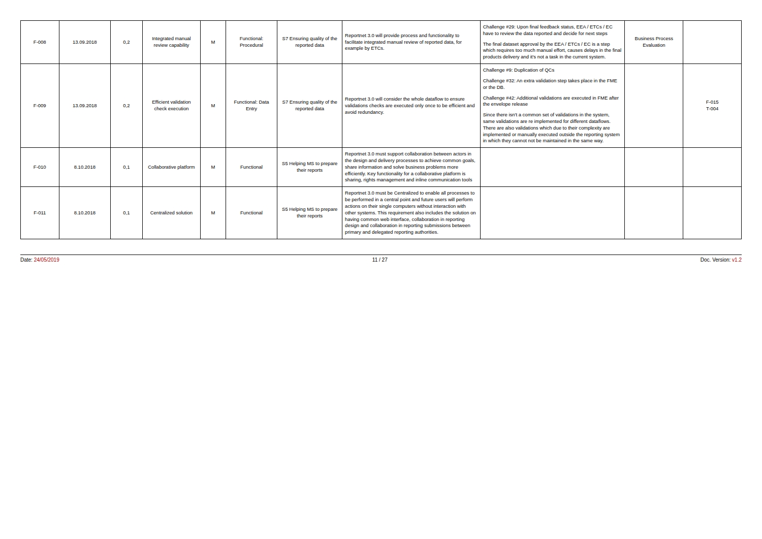| F-008 | 13.09.2018 | 0,2 | Integrated manual review capability | M | Functional: Procedural | S7 Ensuring quality of the reported data | Reportnet 3.0 will provide process and functionality to facilitate integrated manual review of reported data, for example by ETCs. | Challenge #29: Upon final feedback status, EEA / ETCs / EC have to review the data reported and decide for next steps The final dataset approval by the EEA / ETCs / EC is a step which requires too much manual effort, causes delays in the final products delivery and it's not a task in the current system. | Business Process Evaluation | |
| F-009 | 13.09.2018 | 0,2 | Efficient validation check execution | M | Functional: Data Entry | S7 Ensuring quality of the reported data | Reportnet 3.0 will consider the whole dataflow to ensure validations checks are executed only once to be efficient and avoid redundancy. | Challenge #9: Duplication of QCs Challenge #32: An extra validation step takes place in the FME or the DB. Challenge #42: Additional validations are executed in FME after the envelope release Since there isn't a common set of validations in the system, same validations are re implemented for different dataflows. There are also validations which due to their complexity are implemented or manually executed outside the reporting system in which they cannot not be maintained in the same way. | | F-015 T-004 |
| F-010 | 8.10.2018 | 0,1 | Collaborative platform | M | Functional | S5 Helping MS to prepare their reports | Reportnet 3.0 must support collaboration between actors in the design and delivery processes to achieve common goals, share information and solve business problems more efficiently. Key functionality for a collaborative platform is sharing, rights management and inline communication tools | | | |
| F-011 | 8.10.2018 | 0,1 | Centralized solution | M | Functional | S5 Helping MS to prepare their reports | Reportnet 3.0 must be Centralized to enable all processes to be performed in a central point and future users will perform actions on their single computers without interaction with other systems. This requirement also includes the solution on having common web interface, collaboration in reporting design and collaboration in reporting submissions between primary and delegated reporting authorities. | | | |
Date: 24/05/2019
11 / 27
Doc. Version: v1.2